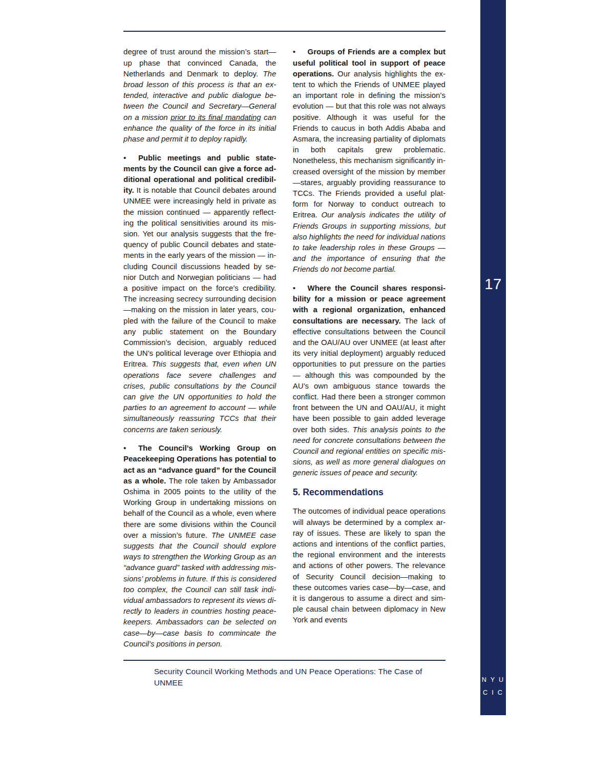17
N Y U
C I C
degree of trust around the mission’s start—up phase that convinced Canada, the Netherlands and Denmark to deploy. The broad lesson of this process is that an extended, interactive and public dialogue between the Council and Secretary—General on a mission prior to its final mandating can enhance the quality of the force in its initial phase and permit it to deploy rapidly.
•Public meetings and public statements by the Council can give a force additional operational and political credibility. It is notable that Council debates around UNMEE were increasingly held in private as the mission continued — apparently reflecting the political sensitivities around its mission. Yet our analysis suggests that the frequency of public Council debates and statements in the early years of the mission — including Council discussions headed by senior Dutch and Norwegian politicians — had a positive impact on the force’s credibility. The increasing secrecy surrounding decision—making on the mission in later years, coupled with the failure of the Council to make any public statement on the Boundary Commission’s decision, arguably reduced the UN’s political leverage over Ethiopia and Eritrea. This suggests that, even when UN operations face severe challenges and crises, public consultations by the Council can give the UN opportunities to hold the parties to an agreement to account — while simultaneously reassuring TCCs that their concerns are taken seriously.
•The Council’s Working Group on Peacekeeping Operations has potential to act as an “advance guard” for the Council as a whole. The role taken by Ambassador Oshima in 2005 points to the utility of the Working Group in undertaking missions on behalf of the Council as a whole, even where there are some divisions within the Council over a mission’s future. The UNMEE case suggests that the Council should explore ways to strengthen the Working Group as an “advance guard” tasked with addressing missions’ problems in future. If this is considered too complex, the Council can still task individual ambassadors to represent its views directly to leaders in countries hosting peacekeepers. Ambassadors can be selected on case—by—case basis to commincate the Council’s positions in person.
•Groups of Friends are a complex but useful political tool in support of peace operations. Our analysis highlights the extent to which the Friends of UNMEE played an important role in defining the mission’s evolution — but that this role was not always positive. Although it was useful for the Friends to caucus in both Addis Ababa and Asmara, the increasing partiality of diplomats in both capitals grew problematic. Nonetheless, this mechanism significantly increased oversight of the mission by member—stares, arguably providing reassurance to TCCs. The Friends provided a useful platform for Norway to conduct outreach to Eritrea. Our analysis indicates the utility of Friends Groups in supporting missions, but also highlights the need for individual nations to take leadership roles in these Groups — and the importance of ensuring that the Friends do not become partial.
•Where the Council shares responsibility for a mission or peace agreement with a regional organization, enhanced consultations are necessary. The lack of effective consultations between the Council and the OAU/AU over UNMEE (at least after its very initial deployment) arguably reduced opportunities to put pressure on the parties — although this was compounded by the AU’s own ambiguous stance towards the conflict. Had there been a stronger common front between the UN and OAU/AU, it might have been possible to gain added leverage over both sides. This analysis points to the need for concrete consultations between the Council and regional entities on specific missions, as well as more general dialogues on generic issues of peace and security.
5. Recommendations
The outcomes of individual peace operations will always be determined by a complex array of issues. These are likely to span the actions and intentions of the conflict parties, the regional environment and the interests and actions of other powers. The relevance of Security Council decision—making to these outcomes varies case—by—case, and it is dangerous to assume a direct and simple causal chain between diplomacy in New York and events
Security Council Working Methods and UN Peace Operations: The Case of UNMEE